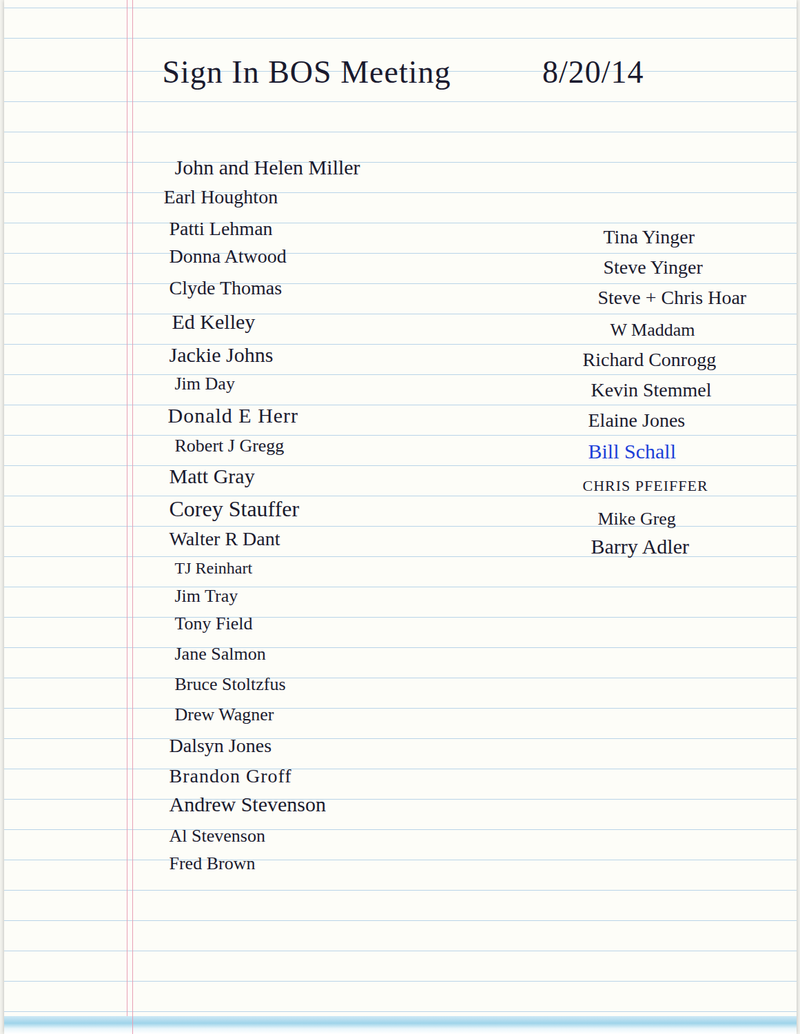Sign In BOS Meeting 8/20/14
John and Helen Miller
Earl Houghton
Patti Lehman
Donna Atwood
Clyde Thomas
Ed Kelley
Jackie Johns
Jim Day
Donald E Herr
Robert J Gregg
Matt Gray
Corey Stauffer
Walter R Dant
TJ Reinhart
Jim Tray
Tony Field
Jane Salmon
Bruce Stoltzfus
Drew Wagner
Dalsyn Jones
Brandon Groff
Andrew Stevenson
Al Stevenson
Fred Brown
Tina Yinger
Steve Yinger
Steve + Chris Hoar
W Maddam
Richard Conrogg
Kevin Stemmel
Elaine Jones
Bill Schall
CHRIS PFEIFFER
Mike Greg
Barry Adler